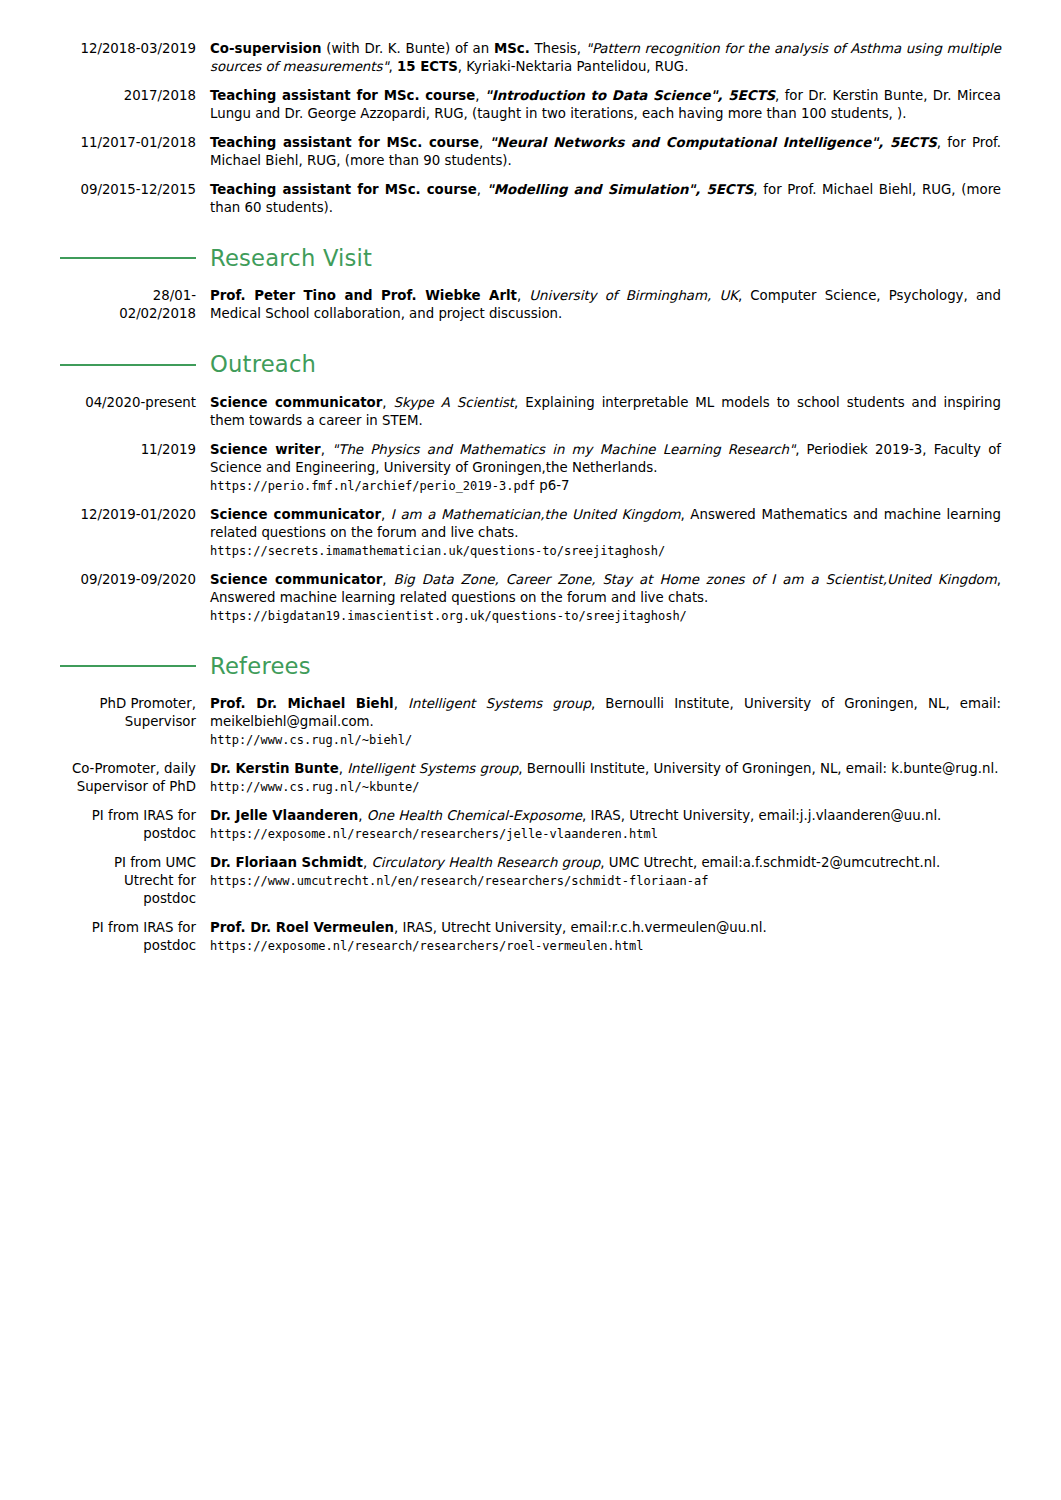12/2018-03/2019
Co-supervision (with Dr. K. Bunte) of an MSc. Thesis, "Pattern recognition for the analysis of Asthma using multiple sources of measurements", 15 ECTS, Kyriaki-Nektaria Pantelidou, RUG.
2017/2018
Teaching assistant for MSc. course, "Introduction to Data Science", 5ECTS, for Dr. Kerstin Bunte, Dr. Mircea Lungu and Dr. George Azzopardi, RUG, (taught in two iterations, each having more than 100 students, ).
11/2017-01/2018
Teaching assistant for MSc. course, "Neural Networks and Computational Intelligence", 5ECTS, for Prof. Michael Biehl, RUG, (more than 90 students).
09/2015-12/2015
Teaching assistant for MSc. course, "Modelling and Simulation", 5ECTS, for Prof. Michael Biehl, RUG, (more than 60 students).
Research Visit
28/01-
02/02/2018
Prof. Peter Tino and Prof. Wiebke Arlt, University of Birmingham, UK, Computer Science, Psychology, and Medical School collaboration, and project discussion.
Outreach
04/2020-present
Science communicator, Skype A Scientist, Explaining interpretable ML models to school students and inspiring them towards a career in STEM.
11/2019
Science writer, "The Physics and Mathematics in my Machine Learning Research", Periodiek 2019-3, Faculty of Science and Engineering, University of Groningen,the Netherlands.
https://perio.fmf.nl/archief/perio_2019-3.pdf p6-7
12/2019-01/2020
Science communicator, I am a Mathematician,the United Kingdom, Answered Mathematics and machine learning related questions on the forum and live chats.
https://secrets.imamathematician.uk/questions-to/sreejitaghosh/
09/2019-09/2020
Science communicator, Big Data Zone, Career Zone, Stay at Home zones of I am a Scientist,United Kingdom, Answered machine learning related questions on the forum and live chats.
https://bigdatan19.imascientist.org.uk/questions-to/sreejitaghosh/
Referees
PhD Promoter,
Supervisor
Prof. Dr. Michael Biehl, Intelligent Systems group, Bernoulli Institute, University of Groningen, NL, email: meikelbiehl@gmail.com.
http://www.cs.rug.nl/~biehl/
Co-Promoter, daily
Supervisor of PhD
Dr. Kerstin Bunte, Intelligent Systems group, Bernoulli Institute, University of Groningen, NL, email: k.bunte@rug.nl.
http://www.cs.rug.nl/~kbunte/
PI from IRAS for
postdoc
Dr. Jelle Vlaanderen, One Health Chemical-Exposome, IRAS, Utrecht University, email:j.j.vlaanderen@uu.nl.
https://exposome.nl/research/researchers/jelle-vlaanderen.html
PI from UMC
Utrecht for
postdoc
Dr. Floriaan Schmidt, Circulatory Health Research group, UMC Utrecht, email:a.f.schmidt-2@umcutrecht.nl.
https://www.umcutrecht.nl/en/research/researchers/schmidt-floriaan-af
PI from IRAS for
postdoc
Prof. Dr. Roel Vermeulen, IRAS, Utrecht University, email:r.c.h.vermeulen@uu.nl.
https://exposome.nl/research/researchers/roel-vermeulen.html